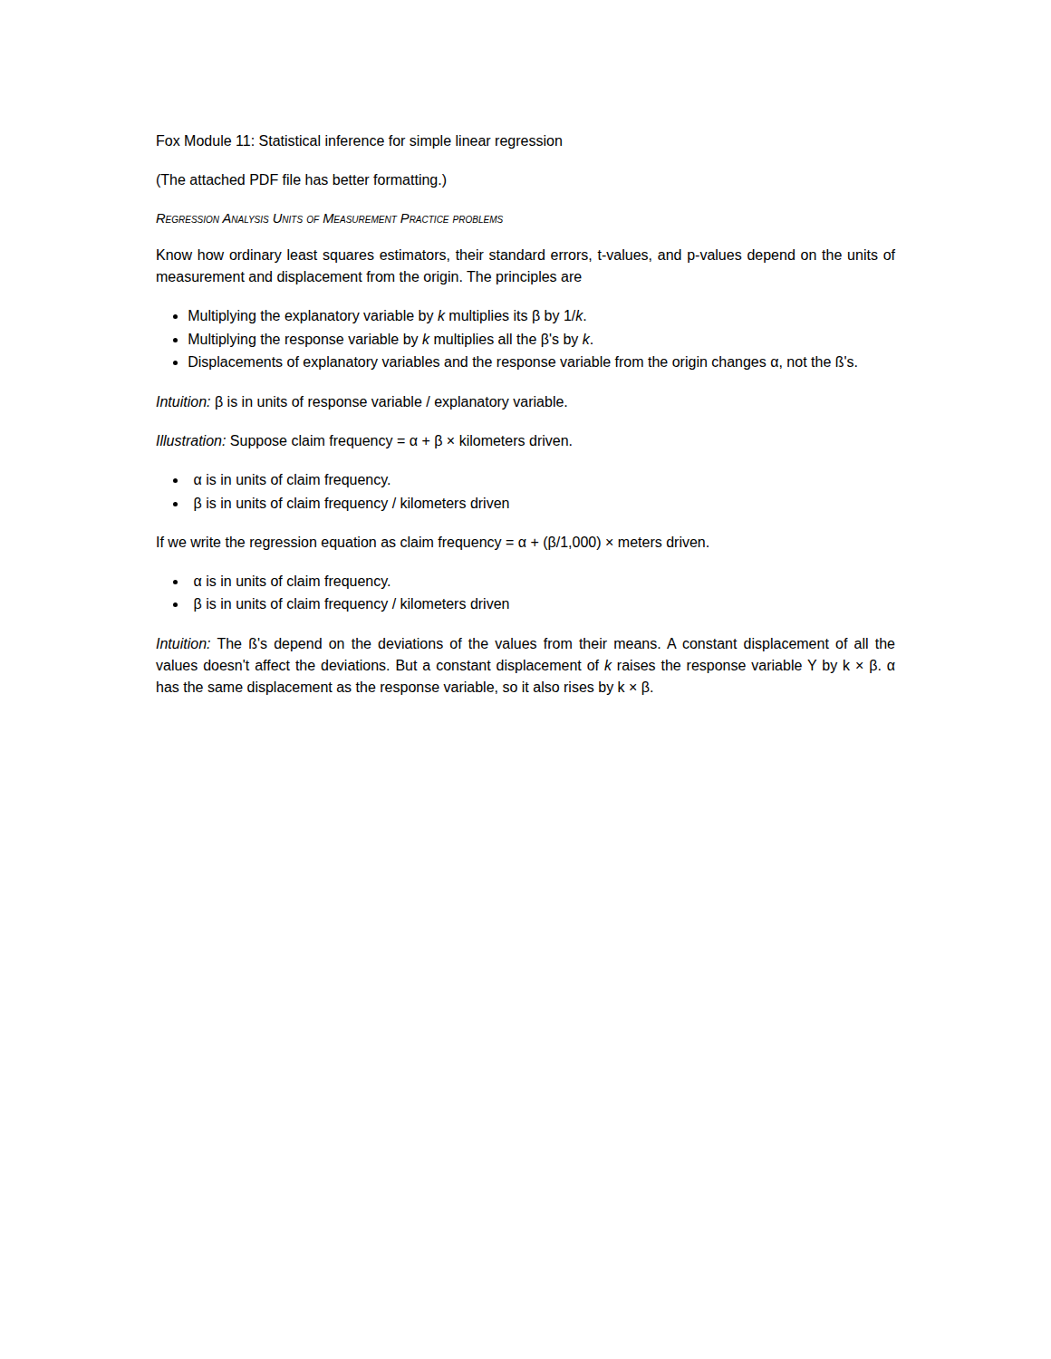Fox Module 11: Statistical inference for simple linear regression
(The attached PDF file has better formatting.)
Regression Analysis Units of Measurement Practice problems
Know how ordinary least squares estimators, their standard errors, t-values, and p-values depend on the units of measurement and displacement from the origin. The principles are
Multiplying the explanatory variable by k multiplies its β by 1/k.
Multiplying the response variable by k multiplies all the β's by k.
Displacements of explanatory variables and the response variable from the origin changes α, not the ß's.
Intuition: β is in units of response variable / explanatory variable.
Illustration: Suppose claim frequency = α + β × kilometers driven.
α is in units of claim frequency.
β is in units of claim frequency / kilometers driven
If we write the regression equation as claim frequency = α + (β/1,000) × meters driven.
α is in units of claim frequency.
β is in units of claim frequency / kilometers driven
Intuition: The ß's depend on the deviations of the values from their means. A constant displacement of all the values doesn't affect the deviations. But a constant displacement of k raises the response variable Y by k × β. α has the same displacement as the response variable, so it also rises by k × β.